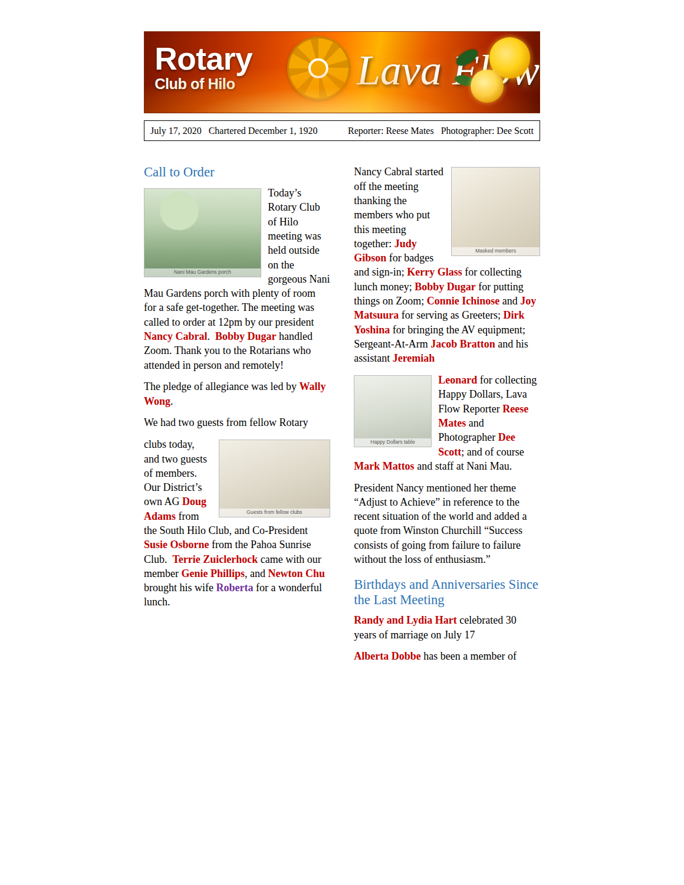Rotary Club of Hilo
Lava Flow
July 17, 2020 Chartered December 1, 1920
Reporter: Reese Mates Photographer: Dee Scott
Call to Order
Nani Mau Gardens porch
Today’s Rotary Club of Hilo meeting was held outside on the gorgeous Nani Mau Gardens porch with plenty of room for a safe get-together. The meeting was called to order at 12pm by our president Nancy Cabral. Bobby Dugar handled Zoom. Thank you to the Rotarians who attended in person and remotely!
The pledge of allegiance was led by Wally Wong.
We had two guests from fellow Rotary
Guests from fellow clubs
clubs today, and two guests of members. Our District’s own AG Doug Adams from the South Hilo Club, and Co-President Susie Osborne from the Pahoa Sunrise Club. Terrie Zuiclerhock came with our member Genie Phillips, and Newton Chu brought his wife Roberta for a wonderful lunch.
Masked members
Nancy Cabral started off the meeting thanking the members who put this meeting together: Judy Gibson for badges and sign-in; Kerry Glass for collecting lunch money; Bobby Dugar for putting things on Zoom; Connie Ichinose and Joy Matsuura for serving as Greeters; Dirk Yoshina for bringing the AV equipment; Sergeant-At-Arm Jacob Bratton and his assistant Jeremiah
Happy Dollars table
Leonard for collecting Happy Dollars, Lava Flow Reporter Reese Mates and Photographer Dee Scott; and of course Mark Mattos and staff at Nani Mau.
President Nancy mentioned her theme “Adjust to Achieve” in reference to the recent situation of the world and added a quote from Winston Churchill “Success consists of going from failure to failure without the loss of enthusiasm.”
Birthdays and Anniversaries Since the Last Meeting
Randy and Lydia Hart celebrated 30 years of marriage on July 17
Alberta Dobbe has been a member of